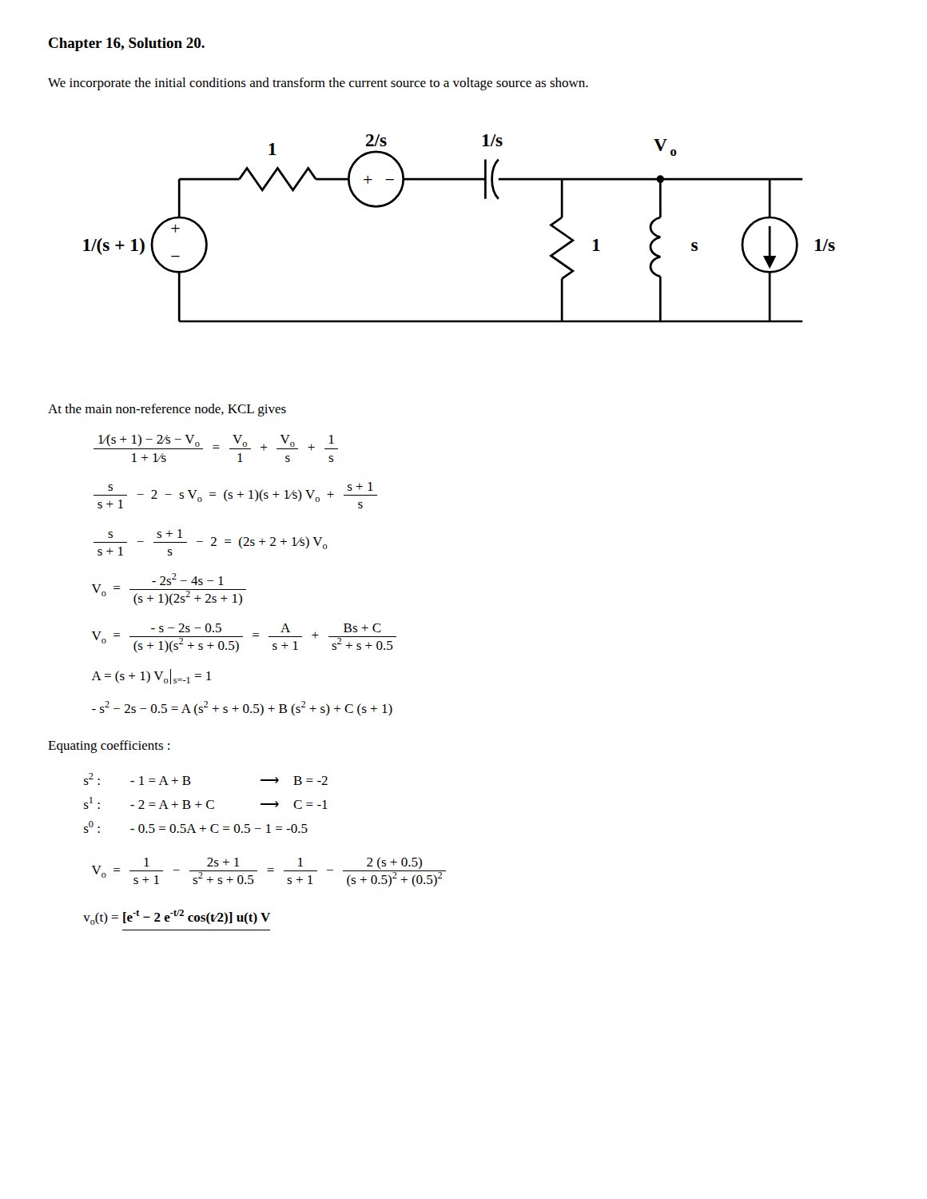Chapter 16, Solution 20.
We incorporate the initial conditions and transform the current source to a voltage source as shown.
1 2/s 1/s V o 1/(s + 1) 1 s 1/s + − + −
At the main non-reference node, KCL gives
| 1⁄(s + 1) − 2⁄s − V o |
| 1 + 1⁄s |
=
| V o |
| 1 |
+
| V o |
| s |
+
| 1 |
| s |
| s |
| s + 1 |
− 2 − s Vo = (s + 1)(s + 1⁄s) Vo +
| s + 1 |
| s |
| s |
| s + 1 |
−
| s + 1 |
| s |
− 2 = (2s + 2 + 1⁄s) Vo
Vo =
| - 2s 2 − 4s − 1 |
| (s + 1)(2s 2 + 2s + 1) |
Vo =
| - s − 2s − 0.5 |
| (s + 1)(s 2 + s + 0.5) |
=
| A |
| s + 1 |
+
| Bs + C |
| s 2 + s + 0.5 |
A = (s + 1) Vos=-1 = 1
- s2 − 2s − 0.5 = A (s2 + s + 0.5) + B (s2 + s) + C (s + 1)
Equating coefficients :
s2 : - 1 = A + B ⟶ B = -2
s1 : - 2 = A + B + C ⟶ C = -1
s0 : - 0.5 = 0.5A + C = 0.5 − 1 = -0.5
Vo =
| 1 |
| s + 1 |
−
| 2s + 1 |
| s 2 + s + 0.5 |
=
| 1 |
| s + 1 |
−
| 2 (s + 0.5) |
| (s + 0.5) 2 + (0.5) 2 |
vo(t) = [e-t − 2 e-t/2 cos(t⁄2)] u(t) V